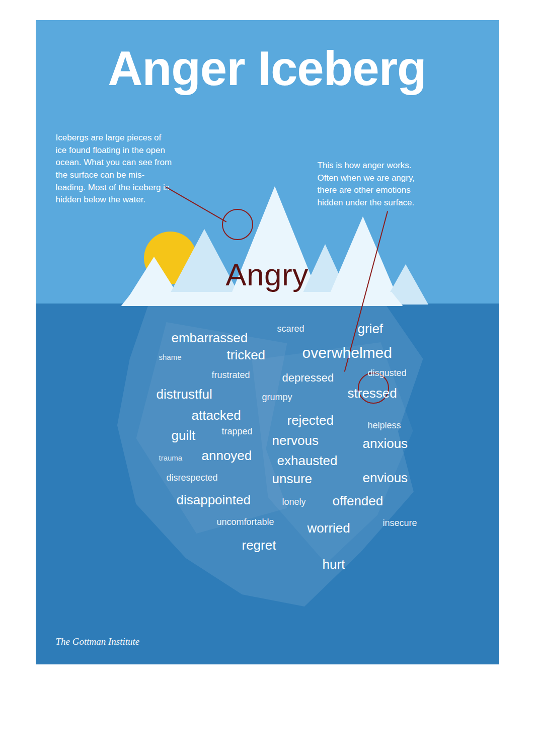Anger Iceberg
Icebergs are large pieces of ice found floating in the open ocean. What you can see from the surface can be mis-leading. Most of the iceberg is hidden below the water.
This is how anger works. Often when we are angry, there are other emotions hidden under the surface.
Angry
embarrassed scared grief shame tricked overwhelmed frustrated depressed disgusted distrustful grumpy stressed attacked rejected helpless guilt trapped nervous anxious trauma annoyed exhausted disrespected unsure envious disappointed lonely offended uncomfortable worried insecure regret hurt
The Gottman Institute